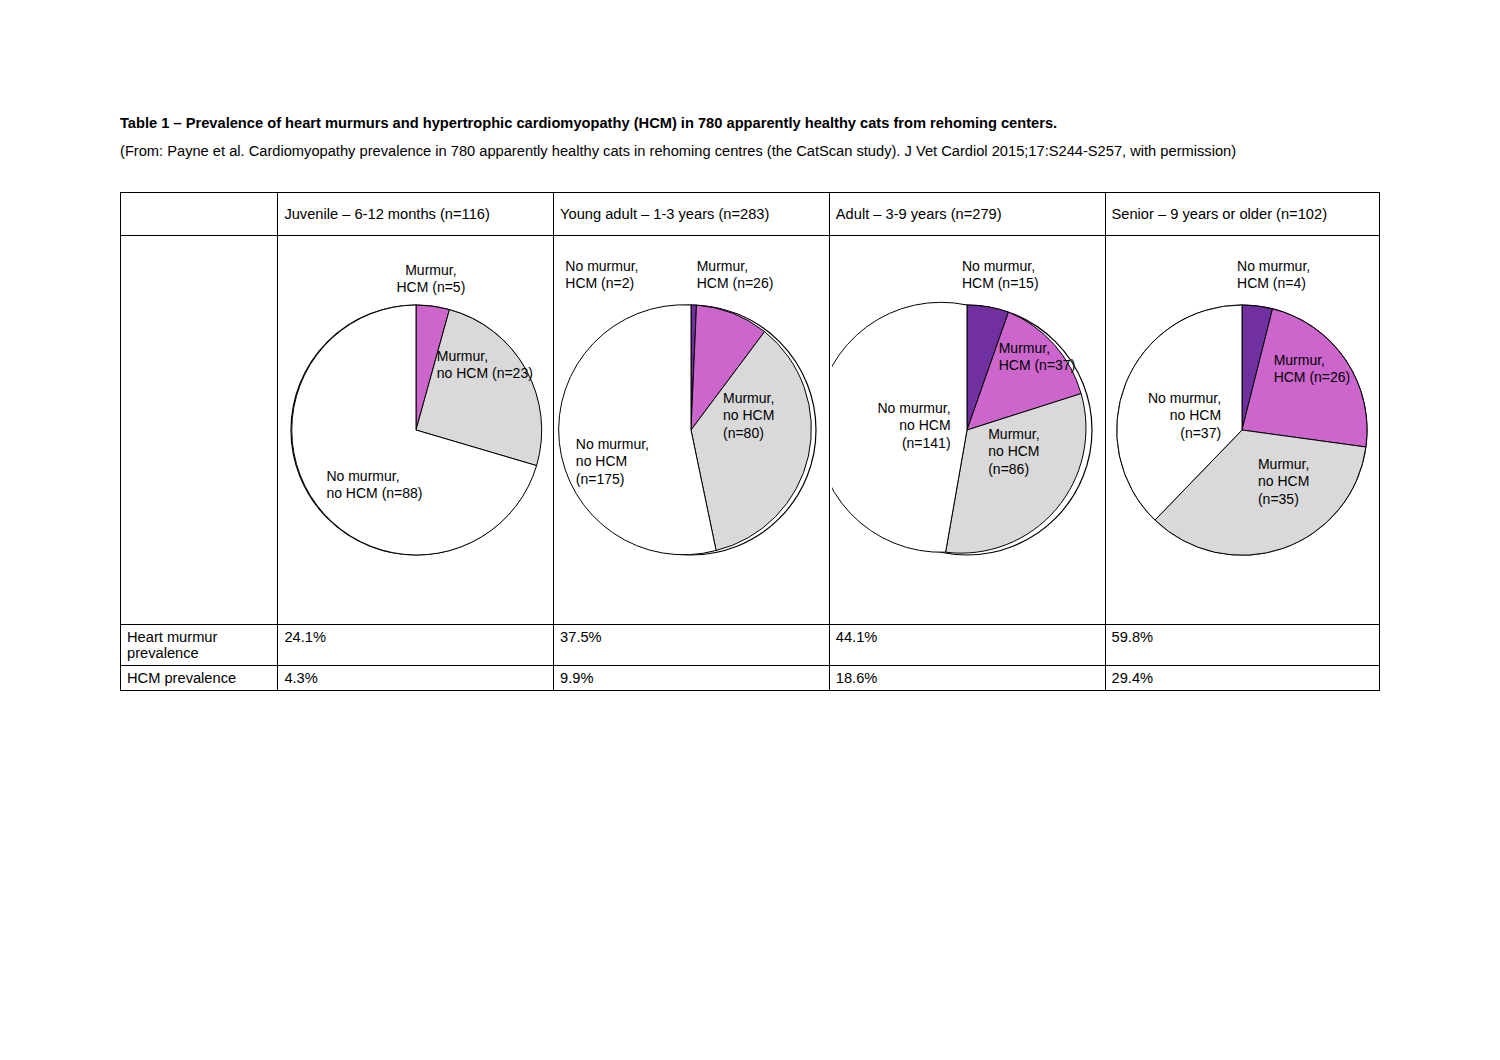Table 1 – Prevalence of heart murmurs and hypertrophic cardiomyopathy (HCM) in 780 apparently healthy cats from rehoming centers.
(From: Payne et al. Cardiomyopathy prevalence in 780 apparently healthy cats in rehoming centres (the CatScan study). J Vet Cardiol 2015;17:S244-S257, with permission)
| | Juvenile – 6-12 months (n=116) | Young adult – 1-3 years (n=283) | Adult – 3-9 years (n=279) | Senior – 9 years or older (n=102) |
| --- | --- | --- | --- | --- |
| | Murmur, HCM (n=5) Murmur, no HCM (n=23) No murmur, no HCM (n=88) | No murmur, HCM (n=2) Murmur, HCM (n=26) Murmur, no HCM (n=80) No murmur, no HCM (n=175) | No murmur, HCM (n=15) Murmur, HCM (n=37) Murmur, no HCM (n=86) No murmur, no HCM (n=141) | No murmur, HCM (n=4) Murmur, HCM (n=26) No murmur, no HCM (n=37) Murmur, no HCM (n=35) |
| Heart murmur prevalence | 24.1% | 37.5% | 44.1% | 59.8% |
| HCM prevalence | 4.3% | 9.9% | 18.6% | 29.4% |